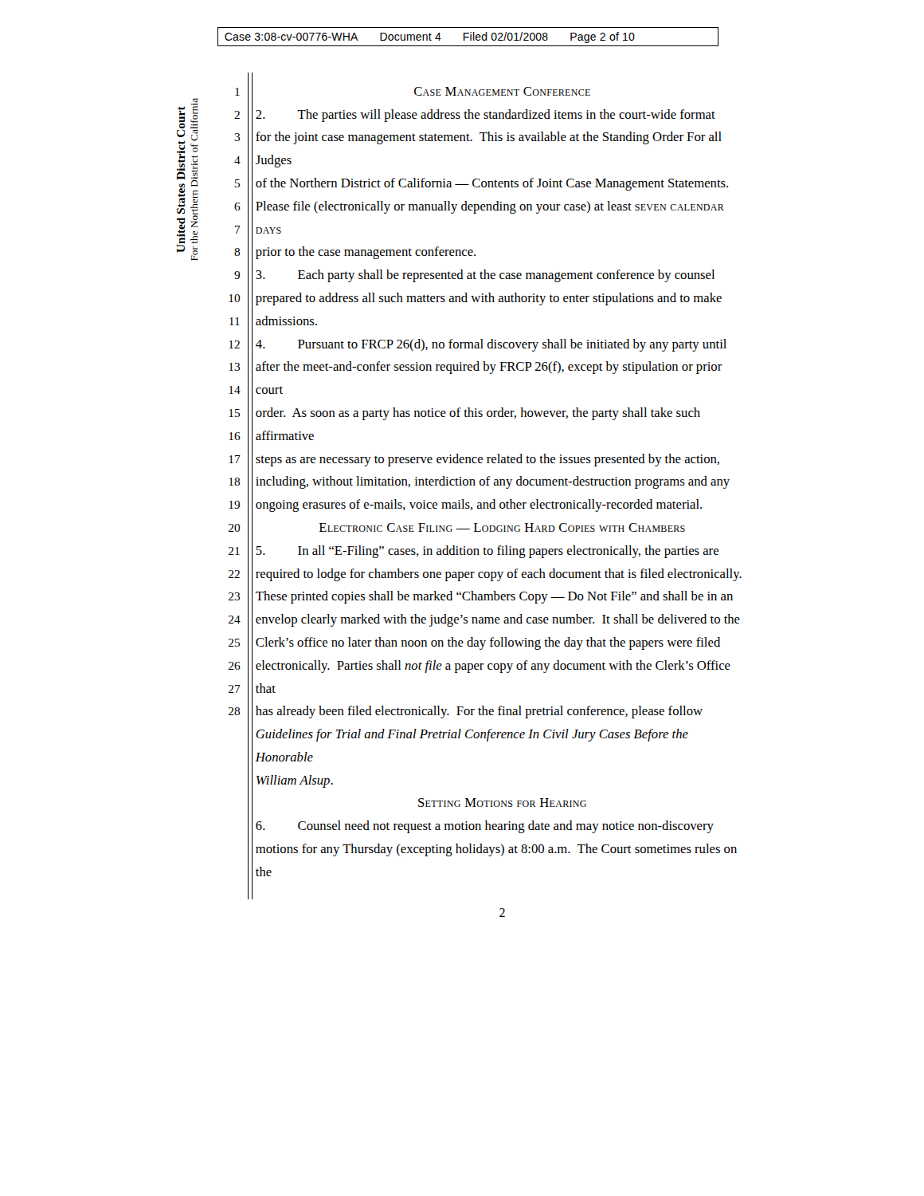Case 3:08-cv-00776-WHA Document 4 Filed 02/01/2008 Page 2 of 10
1
2
3
4
5
6
7
8
9
10
11
12
13
14
15
16
17
18
19
20
21
22
23
24
25
26
27
28
United States District Court
For the Northern District of California
Case Management Conference
2. The parties will please address the standardized items in the court-wide format
for the joint case management statement. This is available at the Standing Order For all Judges
of the Northern District of California — Contents of Joint Case Management Statements.
Please file (electronically or manually depending on your case) at least seven calendar days
prior to the case management conference.
3. Each party shall be represented at the case management conference by counsel
prepared to address all such matters and with authority to enter stipulations and to make
admissions.
4. Pursuant to FRCP 26(d), no formal discovery shall be initiated by any party until
after the meet-and-confer session required by FRCP 26(f), except by stipulation or prior court
order. As soon as a party has notice of this order, however, the party shall take such affirmative
steps as are necessary to preserve evidence related to the issues presented by the action,
including, without limitation, interdiction of any document-destruction programs and any
ongoing erasures of e-mails, voice mails, and other electronically-recorded material.
Electronic Case Filing — Lodging Hard Copies with Chambers
5. In all “E-Filing” cases, in addition to filing papers electronically, the parties are
required to lodge for chambers one paper copy of each document that is filed electronically.
These printed copies shall be marked “Chambers Copy — Do Not File” and shall be in an
envelop clearly marked with the judge’s name and case number. It shall be delivered to the
Clerk’s office no later than noon on the day following the day that the papers were filed
electronically. Parties shall not file a paper copy of any document with the Clerk’s Office that
has already been filed electronically. For the final pretrial conference, please follow
Guidelines for Trial and Final Pretrial Conference In Civil Jury Cases Before the Honorable
William Alsup.
Setting Motions for Hearing
6. Counsel need not request a motion hearing date and may notice non-discovery
motions for any Thursday (excepting holidays) at 8:00 a.m. The Court sometimes rules on the
2